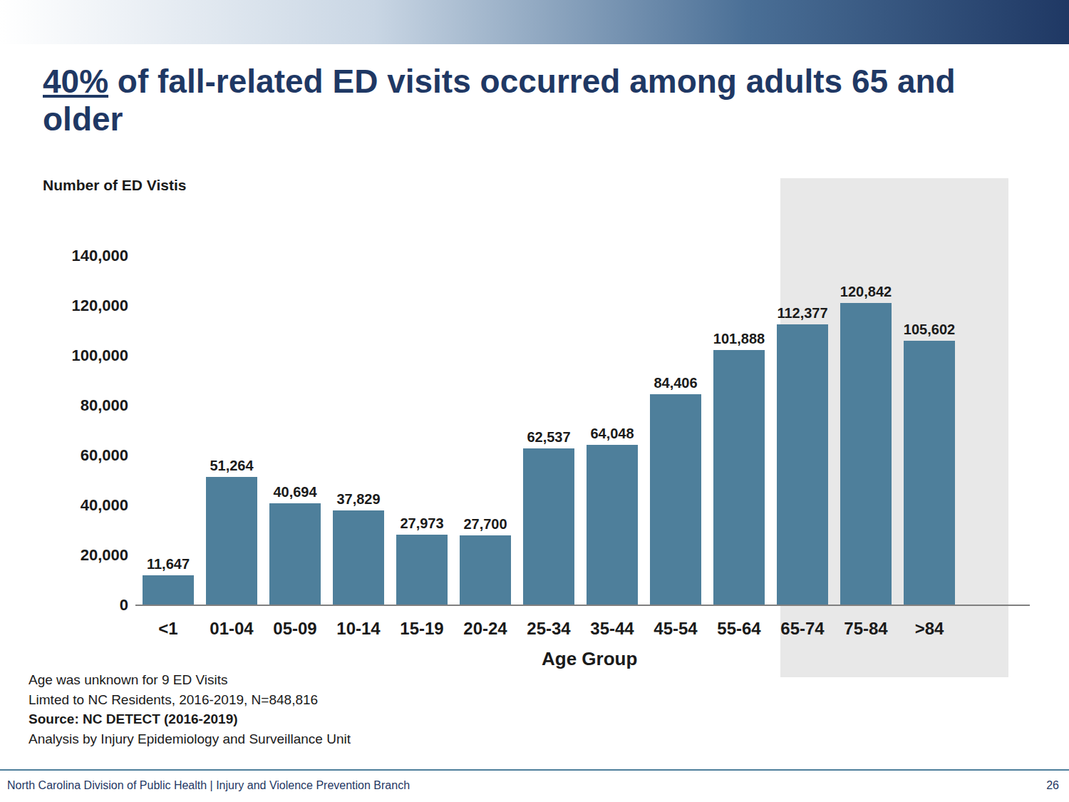40% of fall-related ED visits occurred among adults 65 and older
Number of ED Vistis
0
20,000
40,000
60,000
80,000
100,000
120,000
140,000
scale: 140,000 -> 490px => 1 unit = 0.0035px
11,647
<1
51,264
01-04
40,694
05-09
37,829
10-14
27,973
15-19
27,700
20-24
62,537
25-34
64,048
35-44
84,406
45-54
101,888
55-64
112,377
65-74
120,842
75-84
105,602
>84
Age Group
Age was unknown for 9 ED Visits
Limted to NC Residents, 2016-2019, N=848,816
Source: NC DETECT (2016-2019)
Analysis by Injury Epidemiology and Surveillance Unit
North Carolina Division of Public Health | Injury and Violence Prevention Branch
26